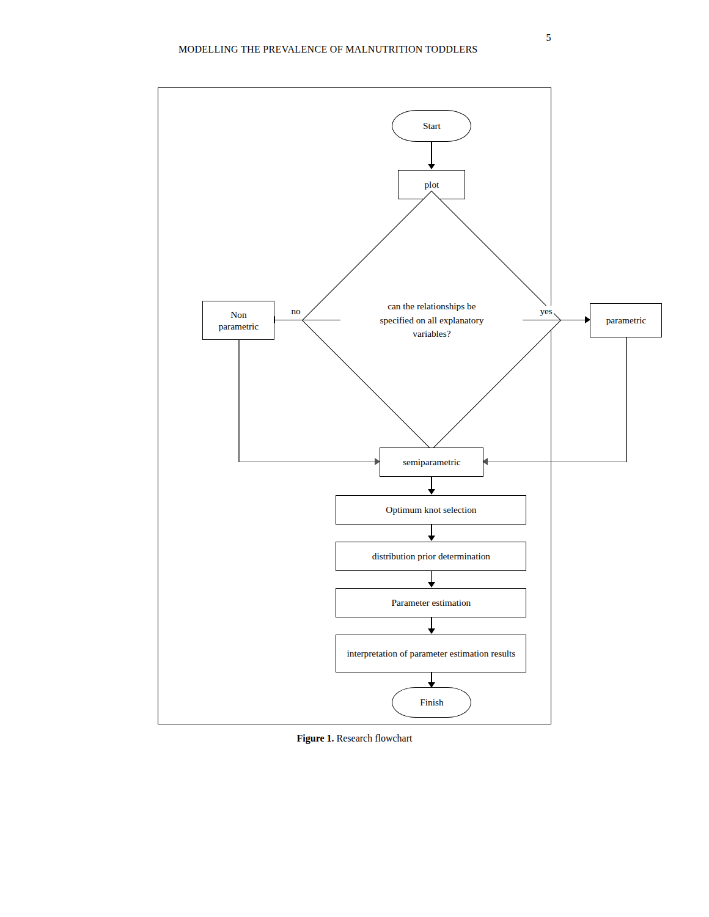5
MODELLING THE PREVALENCE OF MALNUTRITION TODDLERS
Start
plot
can the relationships be specified on all explanatory variables?
no
Non
parametric
yes
parametric
semiparametric
Optimum knot selection
distribution prior determination
Parameter estimation
interpretation of parameter estimation results
Finish
Figure 1. Research flowchart